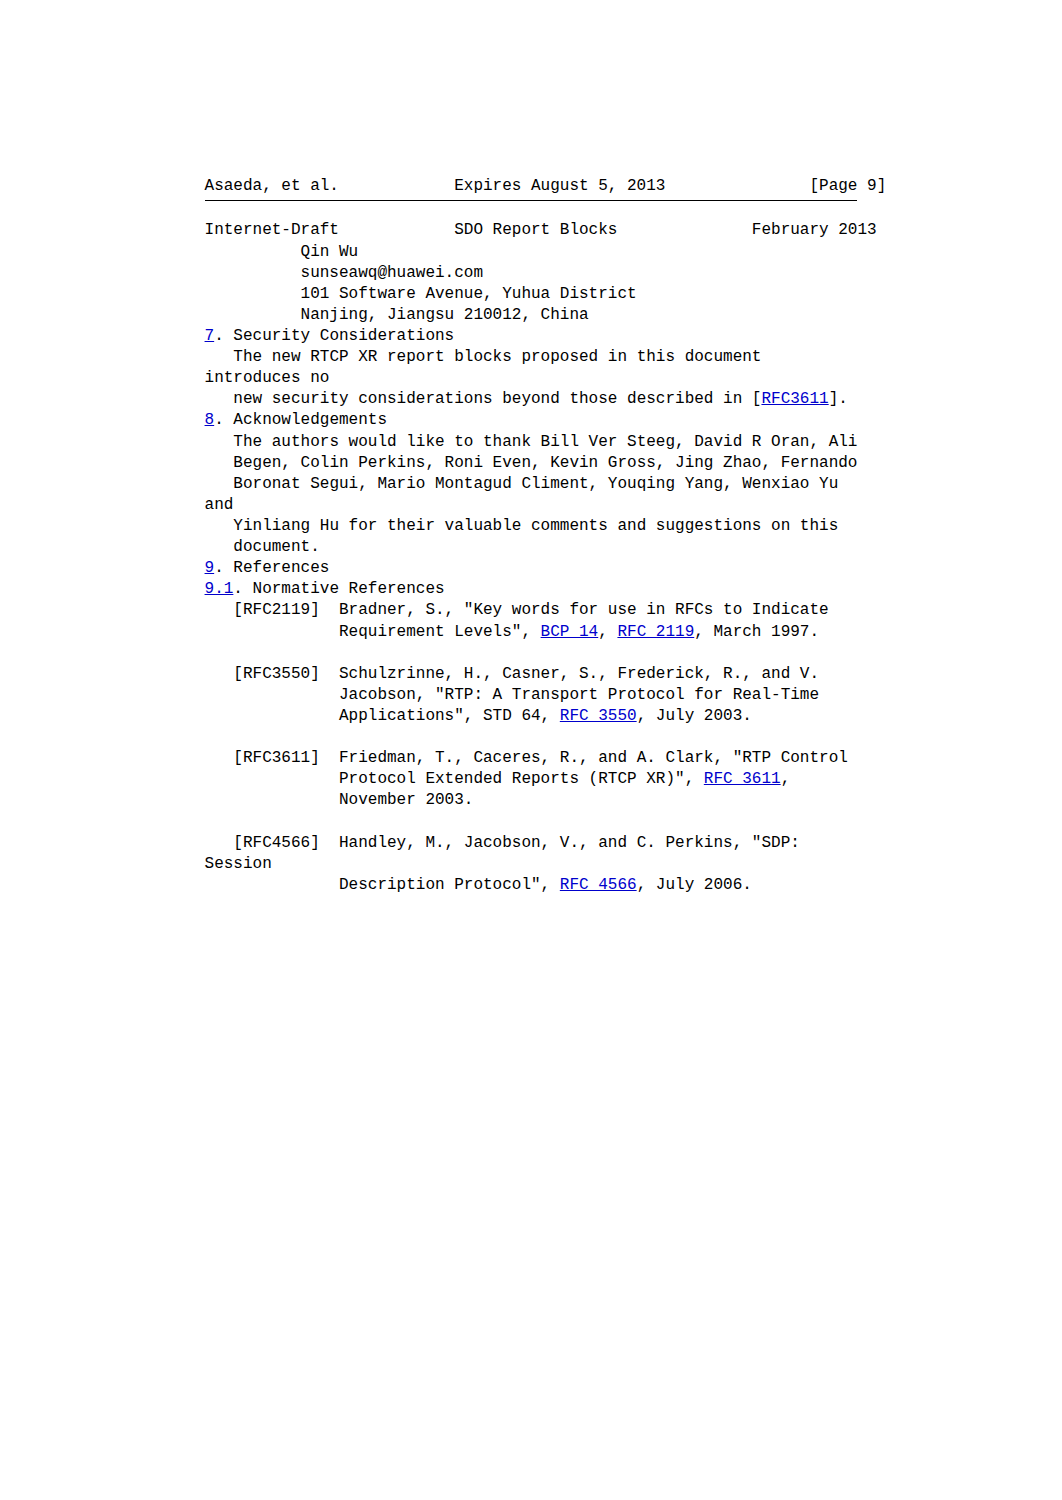Asaeda, et al.            Expires August 5, 2013               [Page 9]
Internet-Draft            SDO Report Blocks              February 2013
          Qin Wu
          sunseawq@huawei.com
          101 Software Avenue, Yuhua District
          Nanjing, Jiangsu 210012, China
7. Security Considerations
   The new RTCP XR report blocks proposed in this document introduces no
   new security considerations beyond those described in [RFC3611].
8. Acknowledgements
   The authors would like to thank Bill Ver Steeg, David R Oran, Ali
   Begen, Colin Perkins, Roni Even, Kevin Gross, Jing Zhao, Fernando
   Boronat Segui, Mario Montagud Climent, Youqing Yang, Wenxiao Yu and
   Yinliang Hu for their valuable comments and suggestions on this
   document.
9. References
9.1. Normative References
   [RFC2119]  Bradner, S., "Key words for use in RFCs to Indicate
              Requirement Levels", BCP 14, RFC 2119, March 1997.

   [RFC3550]  Schulzrinne, H., Casner, S., Frederick, R., and V.
              Jacobson, "RTP: A Transport Protocol for Real-Time
              Applications", STD 64, RFC 3550, July 2003.

   [RFC3611]  Friedman, T., Caceres, R., and A. Clark, "RTP Control
              Protocol Extended Reports (RTCP XR)", RFC 3611,
              November 2003.

   [RFC4566]  Handley, M., Jacobson, V., and C. Perkins, "SDP: Session
              Description Protocol", RFC 4566, July 2006.